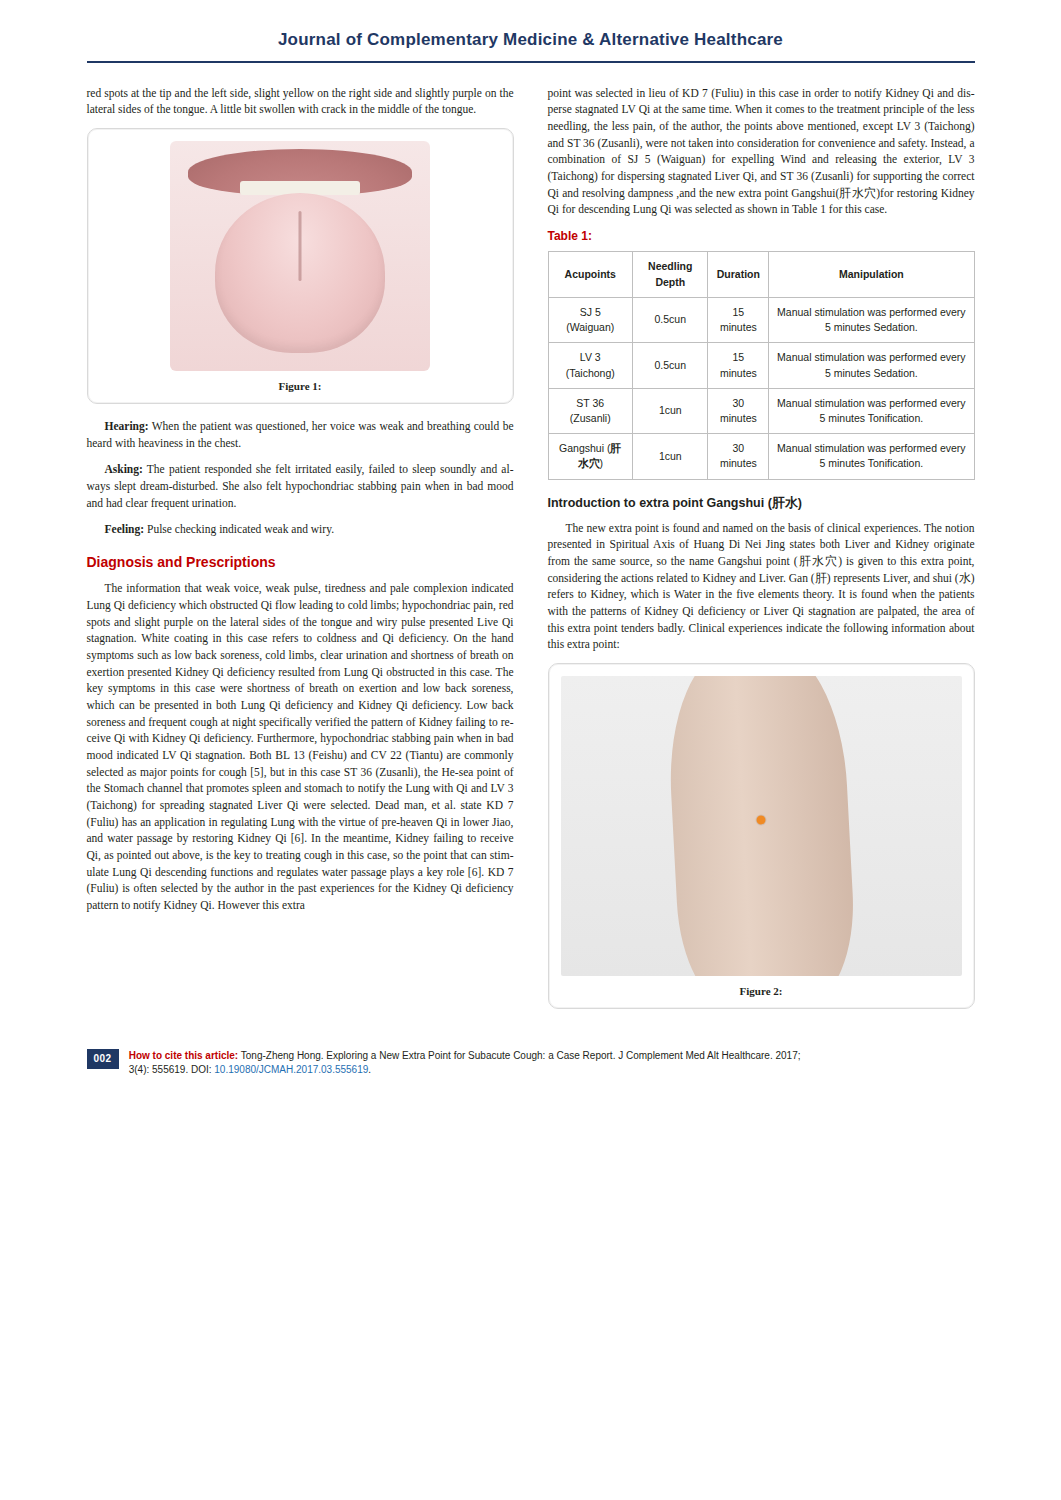Journal of Complementary Medicine & Alternative Healthcare
red spots at the tip and the left side, slight yellow on the right side and slightly purple on the lateral sides of the tongue. A little bit swollen with crack in the middle of the tongue.
Figure 1:
Hearing: When the patient was questioned, her voice was weak and breathing could be heard with heaviness in the chest.
Asking: The patient responded she felt irritated easily, failed to sleep soundly and always slept dream-disturbed. She also felt hypochondriac stabbing pain when in bad mood and had clear frequent urination.
Feeling: Pulse checking indicated weak and wiry.
Diagnosis and Prescriptions
The information that weak voice, weak pulse, tiredness and pale complexion indicated Lung Qi deficiency which obstructed Qi flow leading to cold limbs; hypochondriac pain, red spots and slight purple on the lateral sides of the tongue and wiry pulse presented Live Qi stagnation. White coating in this case refers to coldness and Qi deficiency. On the hand symptoms such as low back soreness, cold limbs, clear urination and shortness of breath on exertion presented Kidney Qi deficiency resulted from Lung Qi obstructed in this case. The key symptoms in this case were shortness of breath on exertion and low back soreness, which can be presented in both Lung Qi deficiency and Kidney Qi deficiency. Low back soreness and frequent cough at night specifically verified the pattern of Kidney failing to receive Qi with Kidney Qi deficiency. Furthermore, hypochondriac stabbing pain when in bad mood indicated LV Qi stagnation. Both BL 13 (Feishu) and CV 22 (Tiantu) are commonly selected as major points for cough [5], but in this case ST 36 (Zusanli), the He-sea point of the Stomach channel that promotes spleen and stomach to notify the Lung with Qi and LV 3 (Taichong) for spreading stagnated Liver Qi were selected. Dead man, et al. state KD 7 (Fuliu) has an application in regulating Lung with the virtue of pre-heaven Qi in lower Jiao, and water passage by restoring Kidney Qi [6]. In the meantime, Kidney failing to receive Qi, as pointed out above, is the key to treating cough in this case, so the point that can stimulate Lung Qi descending functions and regulates water passage plays a key role [6]. KD 7 (Fuliu) is often selected by the author in the past experiences for the Kidney Qi deficiency pattern to notify Kidney Qi. However this extra
point was selected in lieu of KD 7 (Fuliu) in this case in order to notify Kidney Qi and disperse stagnated LV Qi at the same time. When it comes to the treatment principle of the less needling, the less pain, of the author, the points above mentioned, except LV 3 (Taichong) and ST 36 (Zusanli), were not taken into consideration for convenience and safety. Instead, a combination of SJ 5 (Waiguan) for expelling Wind and releasing the exterior, LV 3 (Taichong) for dispersing stagnated Liver Qi, and ST 36 (Zusanli) for supporting the correct Qi and resolving dampness ,and the new extra point Gangshui(肝水穴)for restoring Kidney Qi for descending Lung Qi was selected as shown in Table 1 for this case.
Table 1:
| Acupoints | Needling Depth | Duration | Manipulation |
| --- | --- | --- | --- |
| SJ 5 (Waiguan) | 0.5cun | 15 minutes | Manual stimulation was performed every 5 minutes Sedation. |
| LV 3 (Taichong) | 0.5cun | 15 minutes | Manual stimulation was performed every 5 minutes Sedation. |
| ST 36 (Zusanli) | 1cun | 30 minutes | Manual stimulation was performed every 5 minutes Tonification. |
| Gangshui ( 肝水穴 ) | 1cun | 30 minutes | Manual stimulation was performed every 5 minutes Tonification. |
Introduction to extra point Gangshui (肝水)
The new extra point is found and named on the basis of clinical experiences. The notion presented in Spiritual Axis of Huang Di Nei Jing states both Liver and Kidney originate from the same source, so the name Gangshui point (肝水穴) is given to this extra point, considering the actions related to Kidney and Liver. Gan (肝) represents Liver, and shui (水) refers to Kidney, which is Water in the five elements theory. It is found when the patients with the patterns of Kidney Qi deficiency or Liver Qi stagnation are palpated, the area of this extra point tenders badly. Clinical experiences indicate the following information about this extra point:
Figure 2:
002
How to cite this article: Tong-Zheng Hong. Exploring a New Extra Point for Subacute Cough: a Case Report. J Complement Med Alt Healthcare. 2017;
3(4): 555619. DOI: 10.19080/JCMAH.2017.03.555619.